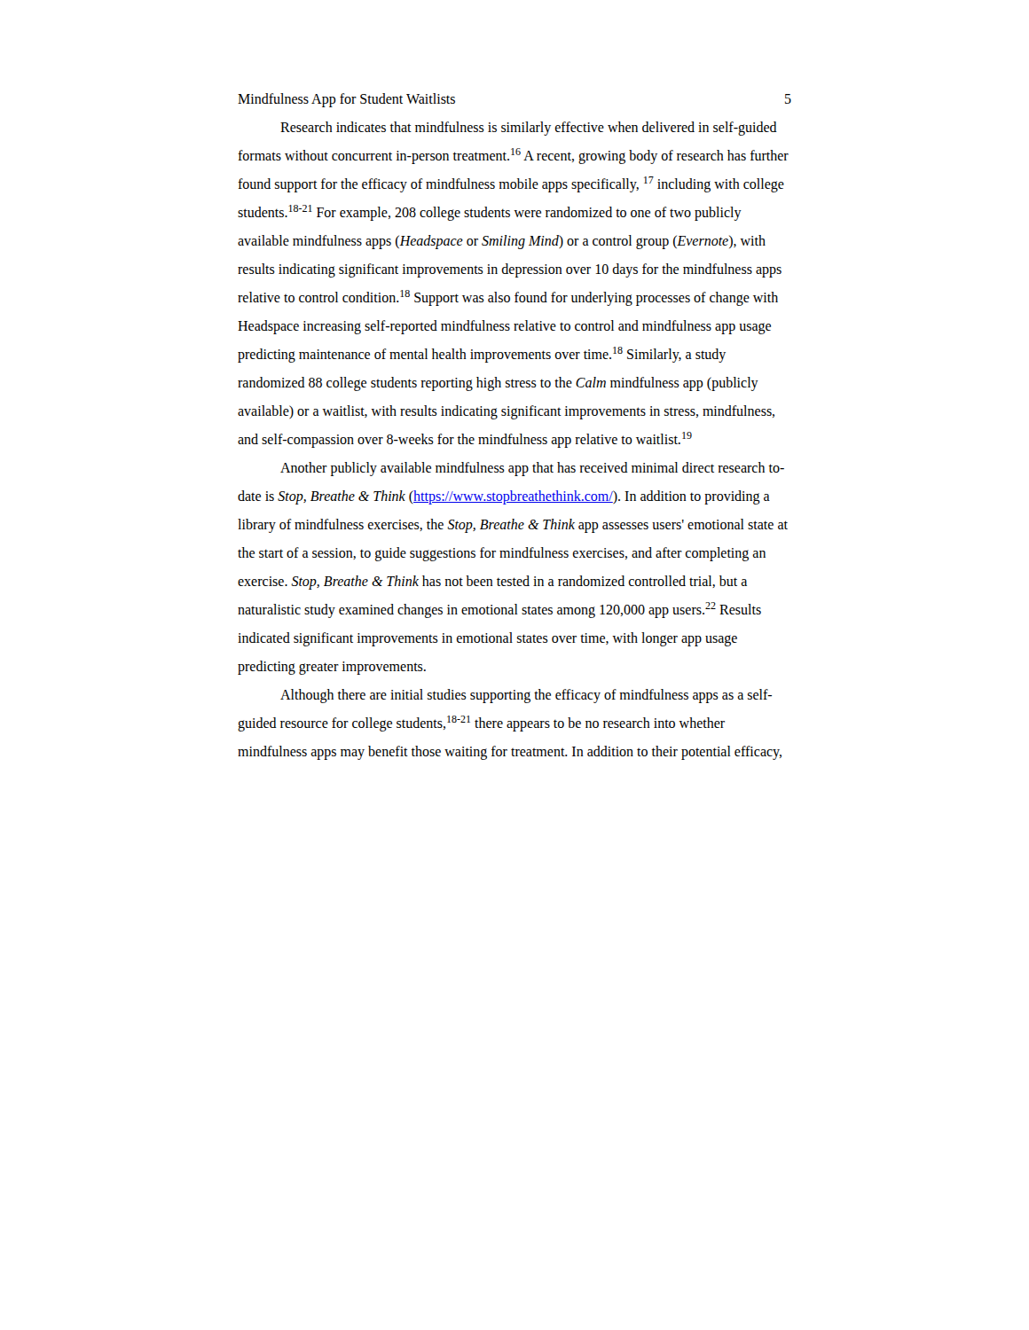Mindfulness App for Student Waitlists 5
Research indicates that mindfulness is similarly effective when delivered in self-guided formats without concurrent in-person treatment.16 A recent, growing body of research has further found support for the efficacy of mindfulness mobile apps specifically, 17 including with college students.18-21 For example, 208 college students were randomized to one of two publicly available mindfulness apps (Headspace or Smiling Mind) or a control group (Evernote), with results indicating significant improvements in depression over 10 days for the mindfulness apps relative to control condition.18 Support was also found for underlying processes of change with Headspace increasing self-reported mindfulness relative to control and mindfulness app usage predicting maintenance of mental health improvements over time.18 Similarly, a study randomized 88 college students reporting high stress to the Calm mindfulness app (publicly available) or a waitlist, with results indicating significant improvements in stress, mindfulness, and self-compassion over 8-weeks for the mindfulness app relative to waitlist.19
Another publicly available mindfulness app that has received minimal direct research to-date is Stop, Breathe & Think (https://www.stopbreathethink.com/). In addition to providing a library of mindfulness exercises, the Stop, Breathe & Think app assesses users' emotional state at the start of a session, to guide suggestions for mindfulness exercises, and after completing an exercise. Stop, Breathe & Think has not been tested in a randomized controlled trial, but a naturalistic study examined changes in emotional states among 120,000 app users.22 Results indicated significant improvements in emotional states over time, with longer app usage predicting greater improvements.
Although there are initial studies supporting the efficacy of mindfulness apps as a self-guided resource for college students,18-21 there appears to be no research into whether mindfulness apps may benefit those waiting for treatment. In addition to their potential efficacy,